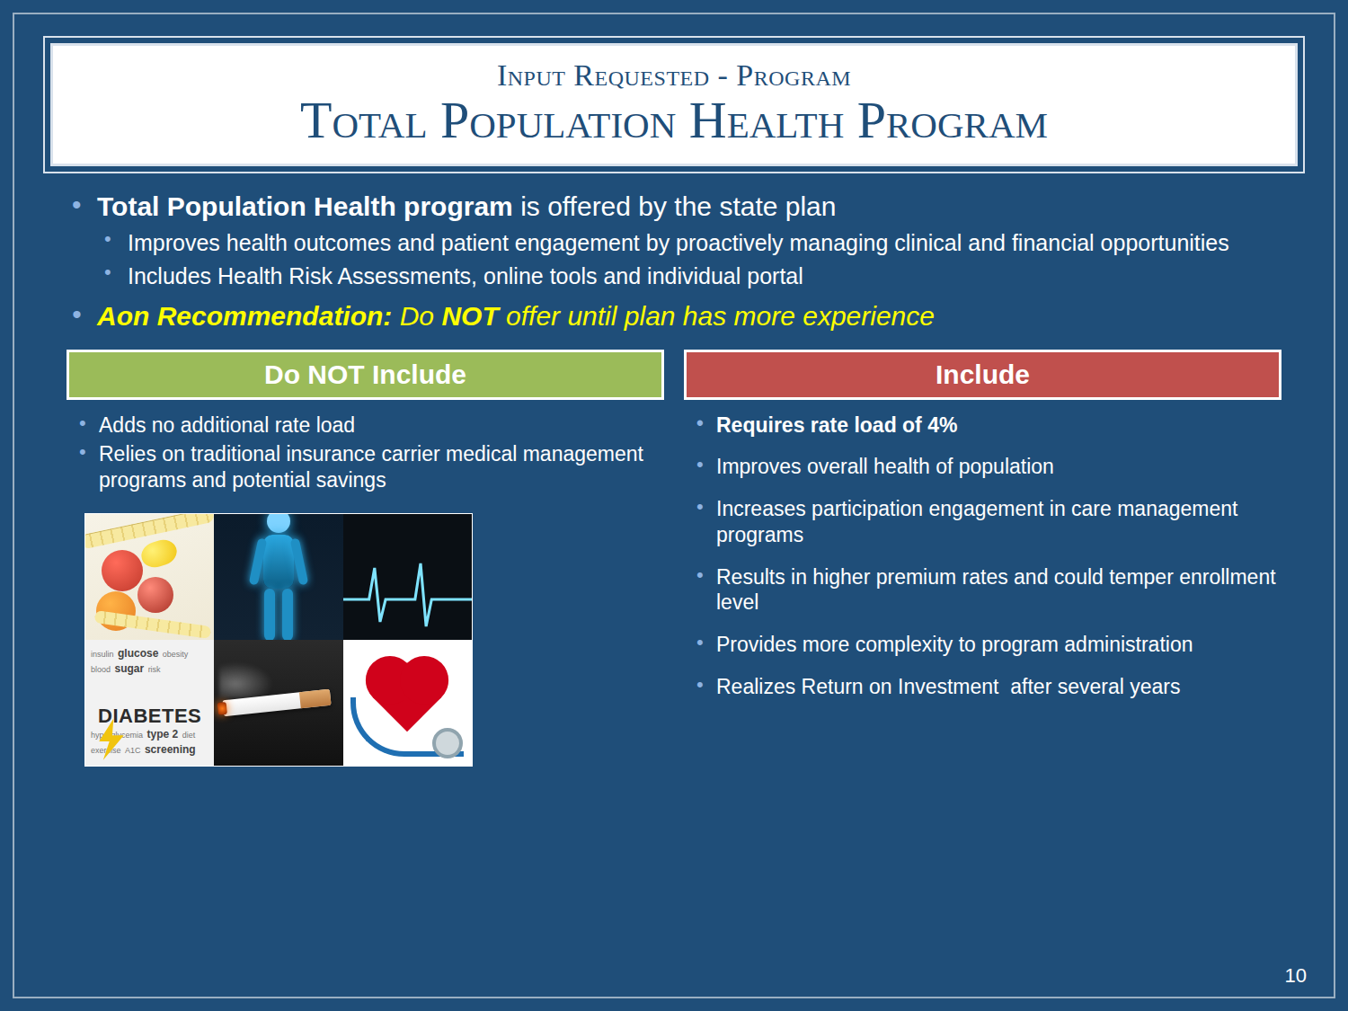Input Requested - Program
Total Population Health Program
Total Population Health program is offered by the state plan
Improves health outcomes and patient engagement by proactively managing clinical and financial opportunities
Includes Health Risk Assessments, online tools and individual portal
Aon Recommendation: Do NOT offer until plan has more experience
Do NOT Include
Adds no additional rate load
Relies on traditional insurance carrier medical management programs and potential savings
insulin glucose obesity blood sugar risk DIABETES hyperglycemia type 2 diet exercise A1C screening
Include
Requires rate load of 4%
Improves overall health of population
Increases participation engagement in care management programs
Results in higher premium rates and could temper enrollment level
Provides more complexity to program administration
Realizes Return on Investment after several years
10